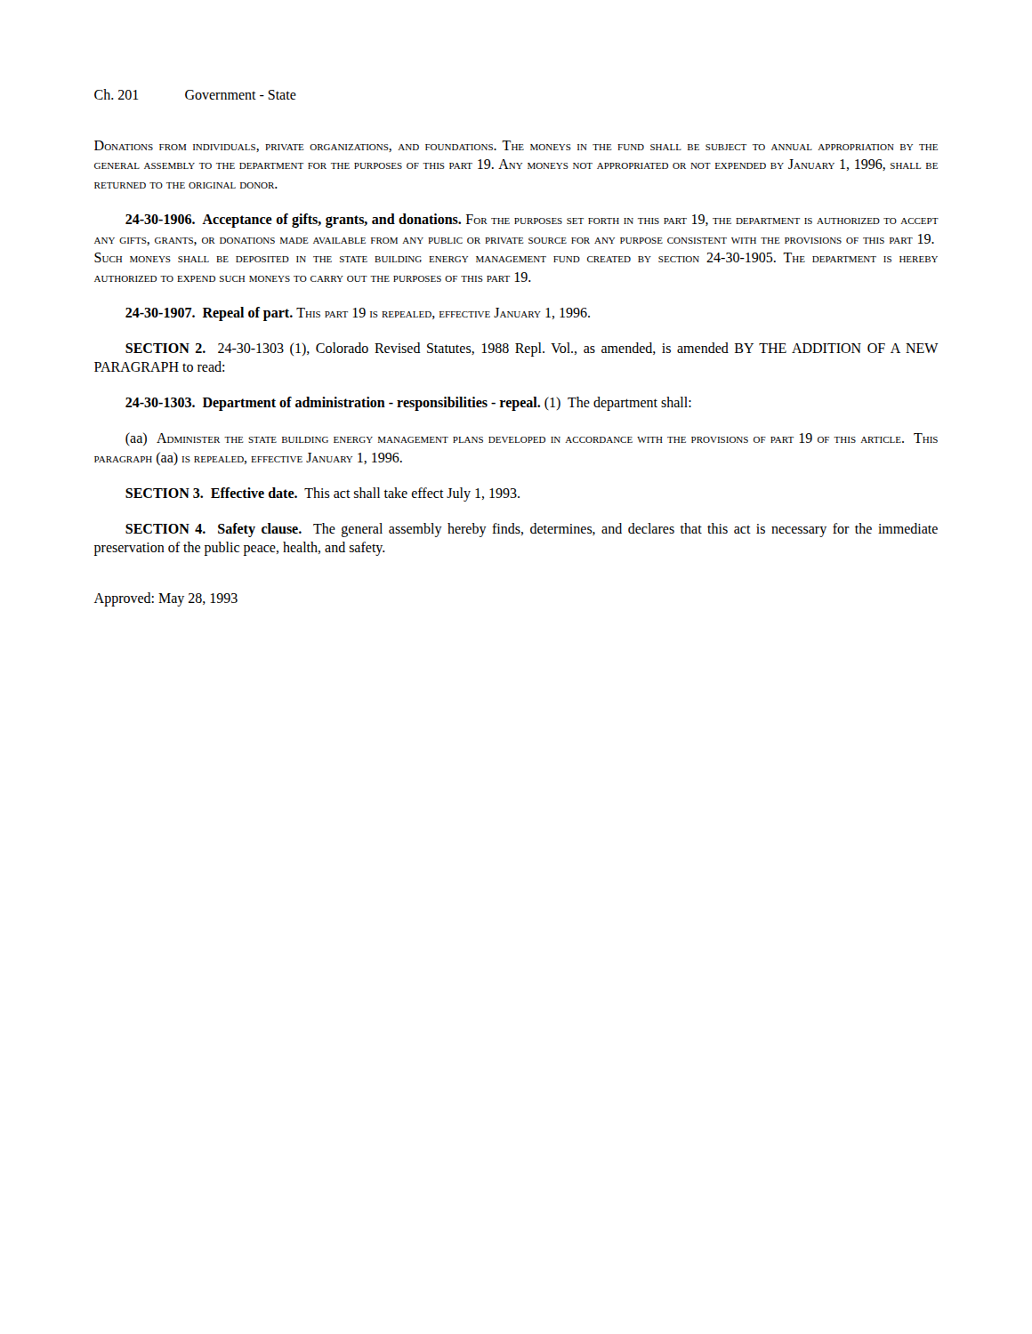Ch. 201 Government - State
Donations from individuals, private organizations, and foundations. The moneys in the fund shall be subject to annual appropriation by the general assembly to the department for the purposes of this part 19. Any moneys not appropriated or not expended by January 1, 1996, shall be returned to the original donor.
24-30-1906. Acceptance of gifts, grants, and donations. For the purposes set forth in this part 19, the department is authorized to accept any gifts, grants, or donations made available from any public or private source for any purpose consistent with the provisions of this part 19. Such moneys shall be deposited in the state building energy management fund created by section 24-30-1905. The department is hereby authorized to expend such moneys to carry out the purposes of this part 19.
24-30-1907. Repeal of part. This part 19 is repealed, effective January 1, 1996.
SECTION 2. 24-30-1303 (1), Colorado Revised Statutes, 1988 Repl. Vol., as amended, is amended BY THE ADDITION OF A NEW PARAGRAPH to read:
24-30-1303. Department of administration - responsibilities - repeal. (1) The department shall:
(aa) Administer the state building energy management plans developed in accordance with the provisions of part 19 of this article. This paragraph (aa) is repealed, effective January 1, 1996.
SECTION 3. Effective date. This act shall take effect July 1, 1993.
SECTION 4. Safety clause. The general assembly hereby finds, determines, and declares that this act is necessary for the immediate preservation of the public peace, health, and safety.
Approved: May 28, 1993